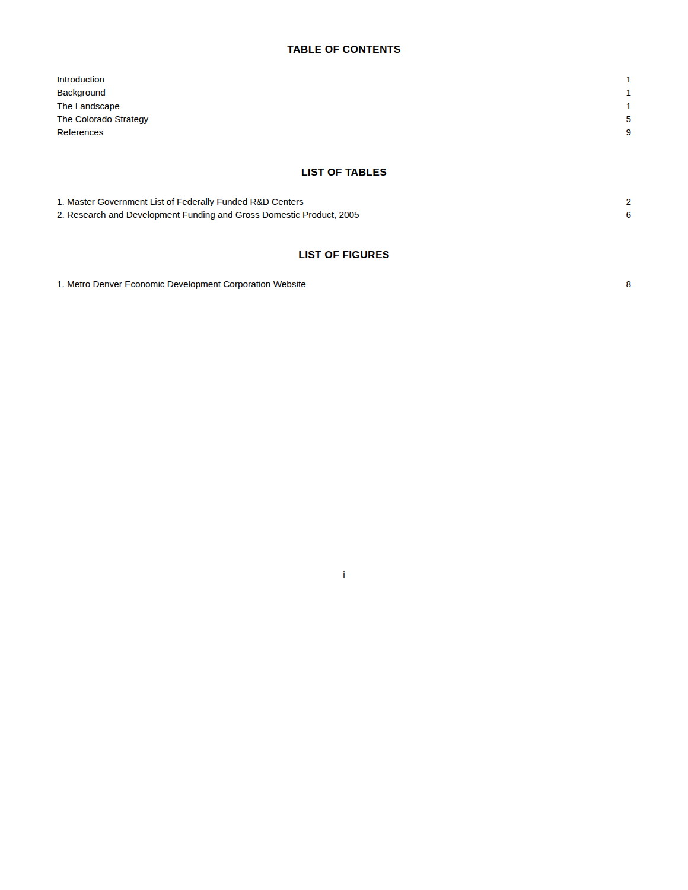TABLE OF CONTENTS
| Introduction | 1 |
| Background | 1 |
| The Landscape | 1 |
| The Colorado Strategy | 5 |
| References | 9 |
LIST OF TABLES
| 1. Master Government List of Federally Funded R&D Centers | 2 |
| 2. Research and Development Funding and Gross Domestic Product, 2005 | 6 |
LIST OF FIGURES
| 1. Metro Denver Economic Development Corporation Website | 8 |
i